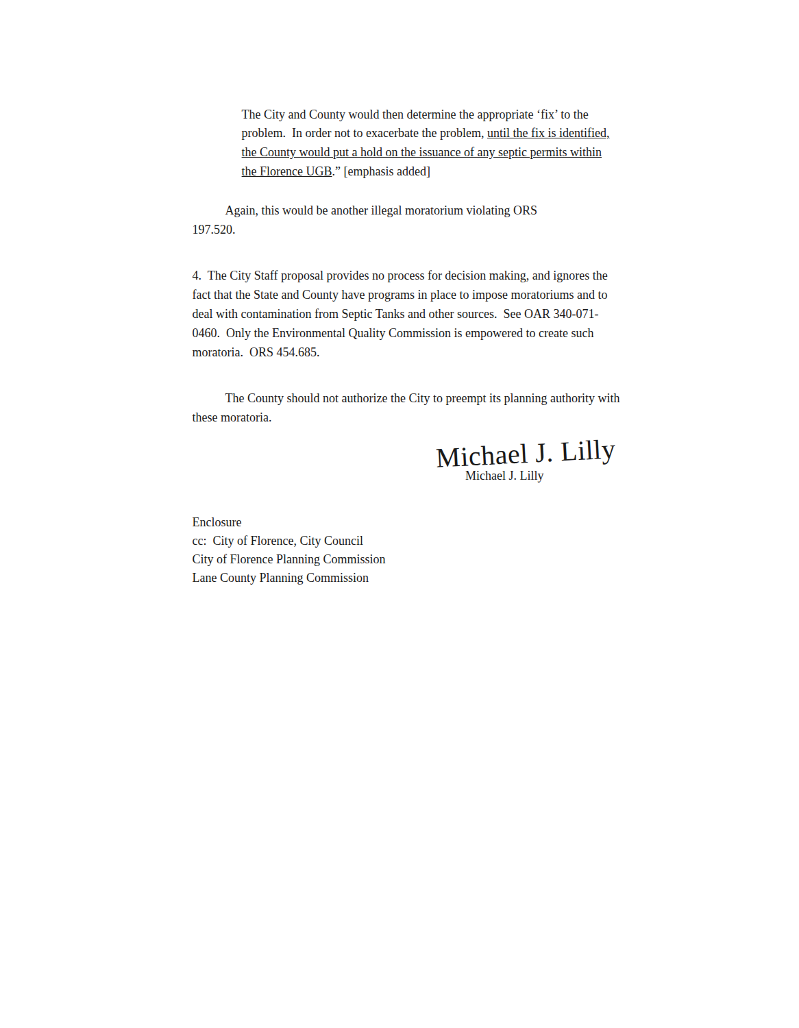The City and County would then determine the appropriate ‘fix’ to the problem. In order not to exacerbate the problem, until the fix is identified, the County would put a hold on the issuance of any septic permits within the Florence UGB.” [emphasis added]
Again, this would be another illegal moratorium violating ORS
197.520.
4. The City Staff proposal provides no process for decision making, and ignores the fact that the State and County have programs in place to impose moratoriums and to deal with contamination from Septic Tanks and other sources. See OAR 340-071-0460. Only the Environmental Quality Commission is empowered to create such moratoria. ORS 454.685.
The County should not authorize the City to preempt its planning authority with these moratoria.
Michael J. Lilly
Michael J. Lilly
Enclosure
cc: City of Florence, City Council
City of Florence Planning Commission
Lane County Planning Commission